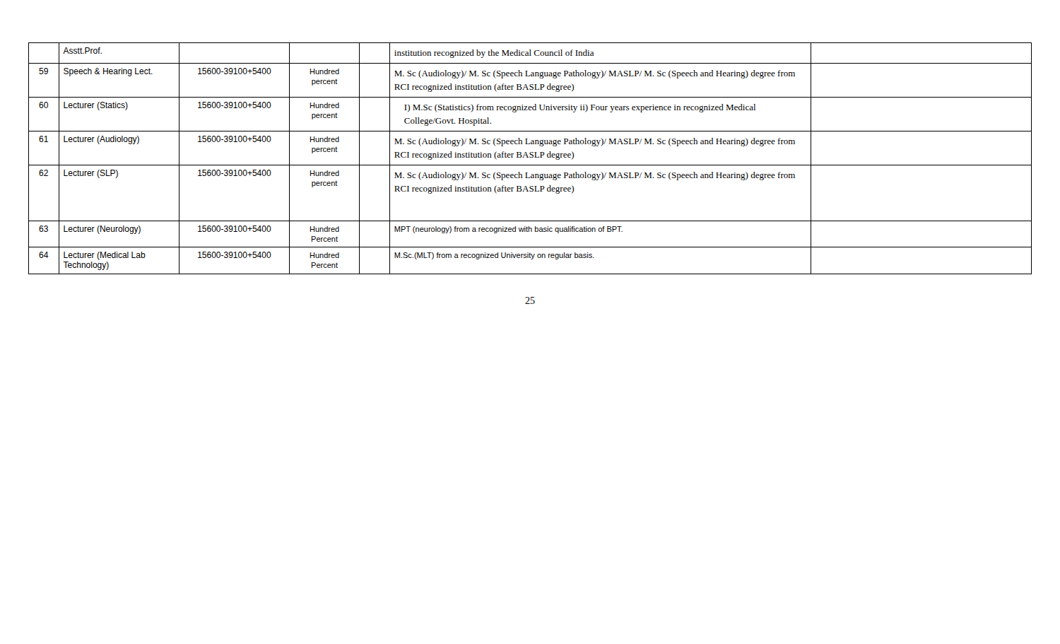| | Asstt.Prof. | | | | institution recognized by the Medical Council of India | |
| 59 | Speech & Hearing Lect. | 15600-39100+5400 | Hundred percent | | M. Sc (Audiology)/ M. Sc (Speech Language Pathology)/ MASLP/ M. Sc (Speech and Hearing) degree from RCI recognized institution (after BASLP degree) | |
| 60 | Lecturer (Statics) | 15600-39100+5400 | Hundred percent | | I) M.Sc (Statistics) from recognized University ii) Four years experience in recognized Medical College/Govt. Hospital. | |
| 61 | Lecturer (Audiology) | 15600-39100+5400 | Hundred percent | | M. Sc (Audiology)/ M. Sc (Speech Language Pathology)/ MASLP/ M. Sc (Speech and Hearing) degree from RCI recognized institution (after BASLP degree) | |
| 62 | Lecturer (SLP) | 15600-39100+5400 | Hundred percent | | M. Sc (Audiology)/ M. Sc (Speech Language Pathology)/ MASLP/ M. Sc (Speech and Hearing) degree from RCI recognized institution (after BASLP degree) | |
| 63 | Lecturer (Neurology) | 15600-39100+5400 | Hundred Percent | | MPT (neurology) from a recognized with basic qualification of BPT. | |
| 64 | Lecturer (Medical Lab Technology) | 15600-39100+5400 | Hundred Percent | | M.Sc.(MLT) from a recognized University on regular basis. | |
25